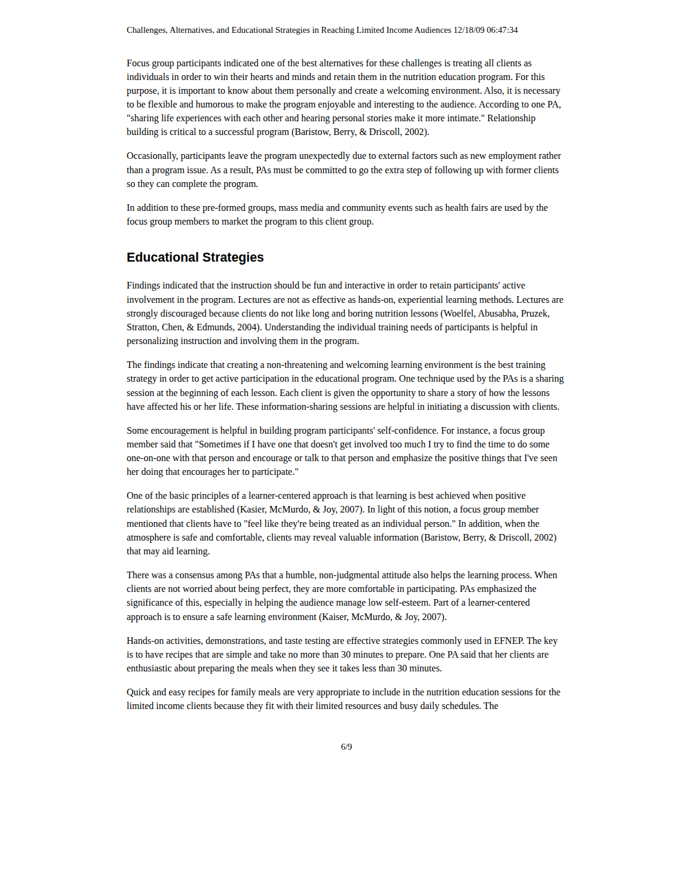Challenges, Alternatives, and Educational Strategies in Reaching Limited Income Audiences 12/18/09 06:47:34
Focus group participants indicated one of the best alternatives for these challenges is treating all clients as individuals in order to win their hearts and minds and retain them in the nutrition education program. For this purpose, it is important to know about them personally and create a welcoming environment. Also, it is necessary to be flexible and humorous to make the program enjoyable and interesting to the audience. According to one PA, "sharing life experiences with each other and hearing personal stories make it more intimate." Relationship building is critical to a successful program (Baristow, Berry, & Driscoll, 2002).
Occasionally, participants leave the program unexpectedly due to external factors such as new employment rather than a program issue. As a result, PAs must be committed to go the extra step of following up with former clients so they can complete the program.
In addition to these pre-formed groups, mass media and community events such as health fairs are used by the focus group members to market the program to this client group.
Educational Strategies
Findings indicated that the instruction should be fun and interactive in order to retain participants' active involvement in the program. Lectures are not as effective as hands-on, experiential learning methods. Lectures are strongly discouraged because clients do not like long and boring nutrition lessons (Woelfel, Abusabha, Pruzek, Stratton, Chen, & Edmunds, 2004). Understanding the individual training needs of participants is helpful in personalizing instruction and involving them in the program.
The findings indicate that creating a non-threatening and welcoming learning environment is the best training strategy in order to get active participation in the educational program. One technique used by the PAs is a sharing session at the beginning of each lesson. Each client is given the opportunity to share a story of how the lessons have affected his or her life. These information-sharing sessions are helpful in initiating a discussion with clients.
Some encouragement is helpful in building program participants' self-confidence. For instance, a focus group member said that "Sometimes if I have one that doesn't get involved too much I try to find the time to do some one-on-one with that person and encourage or talk to that person and emphasize the positive things that I've seen her doing that encourages her to participate."
One of the basic principles of a learner-centered approach is that learning is best achieved when positive relationships are established (Kasier, McMurdo, & Joy, 2007). In light of this notion, a focus group member mentioned that clients have to "feel like they're being treated as an individual person." In addition, when the atmosphere is safe and comfortable, clients may reveal valuable information (Baristow, Berry, & Driscoll, 2002) that may aid learning.
There was a consensus among PAs that a humble, non-judgmental attitude also helps the learning process. When clients are not worried about being perfect, they are more comfortable in participating. PAs emphasized the significance of this, especially in helping the audience manage low self-esteem. Part of a learner-centered approach is to ensure a safe learning environment (Kaiser, McMurdo, & Joy, 2007).
Hands-on activities, demonstrations, and taste testing are effective strategies commonly used in EFNEP. The key is to have recipes that are simple and take no more than 30 minutes to prepare. One PA said that her clients are enthusiastic about preparing the meals when they see it takes less than 30 minutes.
Quick and easy recipes for family meals are very appropriate to include in the nutrition education sessions for the limited income clients because they fit with their limited resources and busy daily schedules. The
6/9